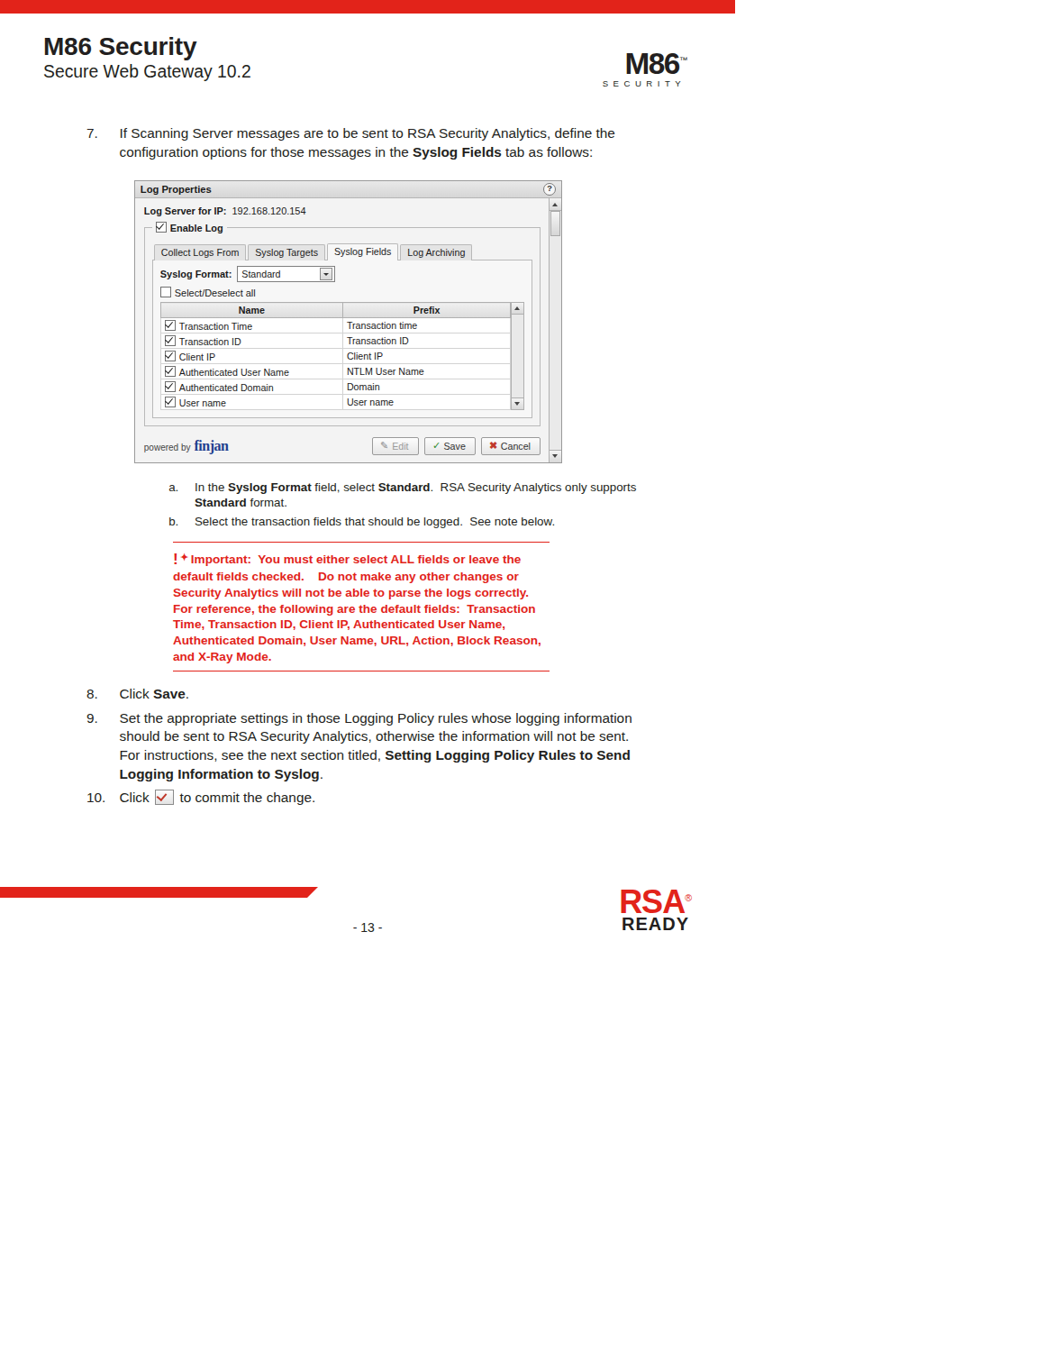M86 Security
Secure Web Gateway 10.2
M86™
SECURITY
7. If Scanning Server messages are to be sent to RSA Security Analytics, define the configuration options for those messages in the Syslog Fields tab as follows:
Log Properties ?
Log Server for IP: 192.168.120.154
Enable Log
Collect Logs From
Syslog Targets
Syslog Fields
Log Archiving
Syslog Format: Standard
Select/Deselect all
| Name | Prefix |
| --- | --- |
| Transaction Time | Transaction time |
| Transaction ID | Transaction ID |
| Client IP | Client IP |
| Authenticated User Name | NTLM User Name |
| Authenticated Domain | Domain |
| User name | User name |
powered by finjan
✎Edit ✓Save ✖Cancel
a. In the Syslog Format field, select Standard. RSA Security Analytics only supports Standard format.
b. Select the transaction fields that should be logged. See note below.
!✦Important: You must either select ALL fields or leave the default fields checked. Do not make any other changes or Security Analytics will not be able to parse the logs correctly. For reference, the following are the default fields: Transaction Time, Transaction ID, Client IP, Authenticated User Name, Authenticated Domain, User Name, URL, Action, Block Reason, and X-Ray Mode.
8. Click Save.
9. Set the appropriate settings in those Logging Policy rules whose logging information should be sent to RSA Security Analytics, otherwise the information will not be sent. For instructions, see the next section titled, Setting Logging Policy Rules to Send Logging Information to Syslog.
10. Click to commit the change.
- 13 -
RSA®
READY